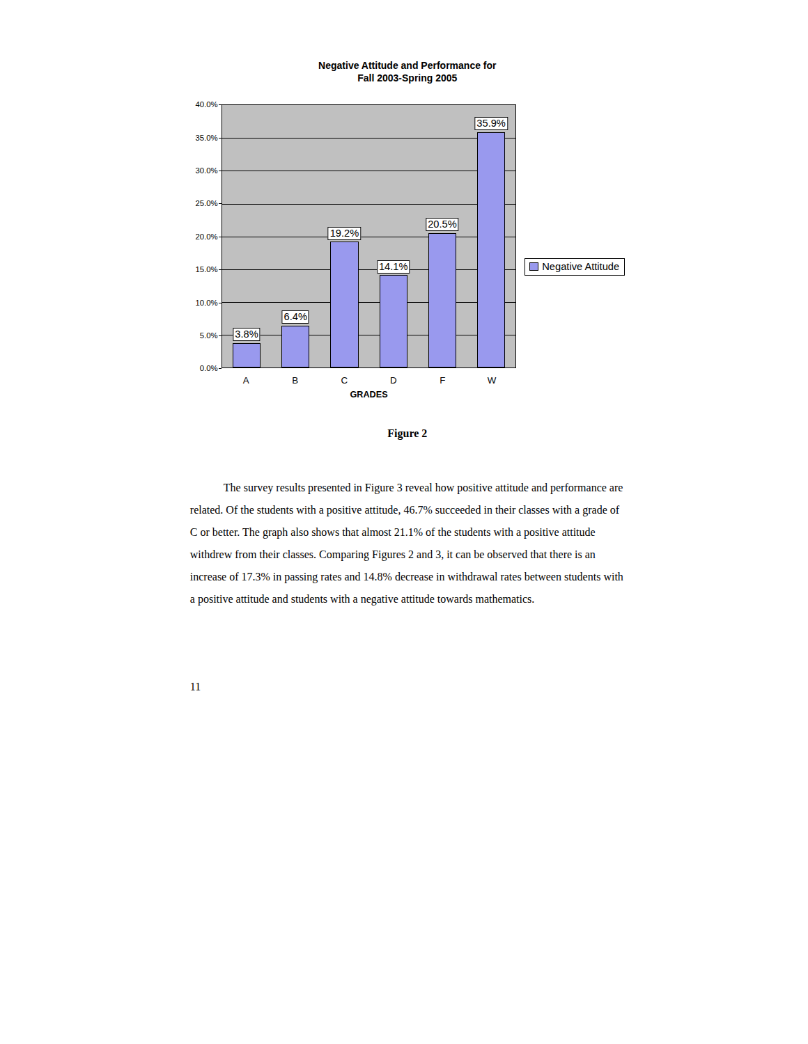Negative Attitude and Performance for
Fall 2003-Spring 2005
40.0% 35.0% 30.0% 25.0% 20.0% 15.0% 10.0% 5.0% 0.0%
3.8%
6.4%
19.2%
14.1%
20.5%
35.9%
A
B
C
D
F
W
GRADES
Negative Attitude
Figure 2
The survey results presented in Figure 3 reveal how positive attitude and performance are related. Of the students with a positive attitude, 46.7% succeeded in their classes with a grade of C or better. The graph also shows that almost 21.1% of the students with a positive attitude withdrew from their classes. Comparing Figures 2 and 3, it can be observed that there is an increase of 17.3% in passing rates and 14.8% decrease in withdrawal rates between students with a positive attitude and students with a negative attitude towards mathematics.
11